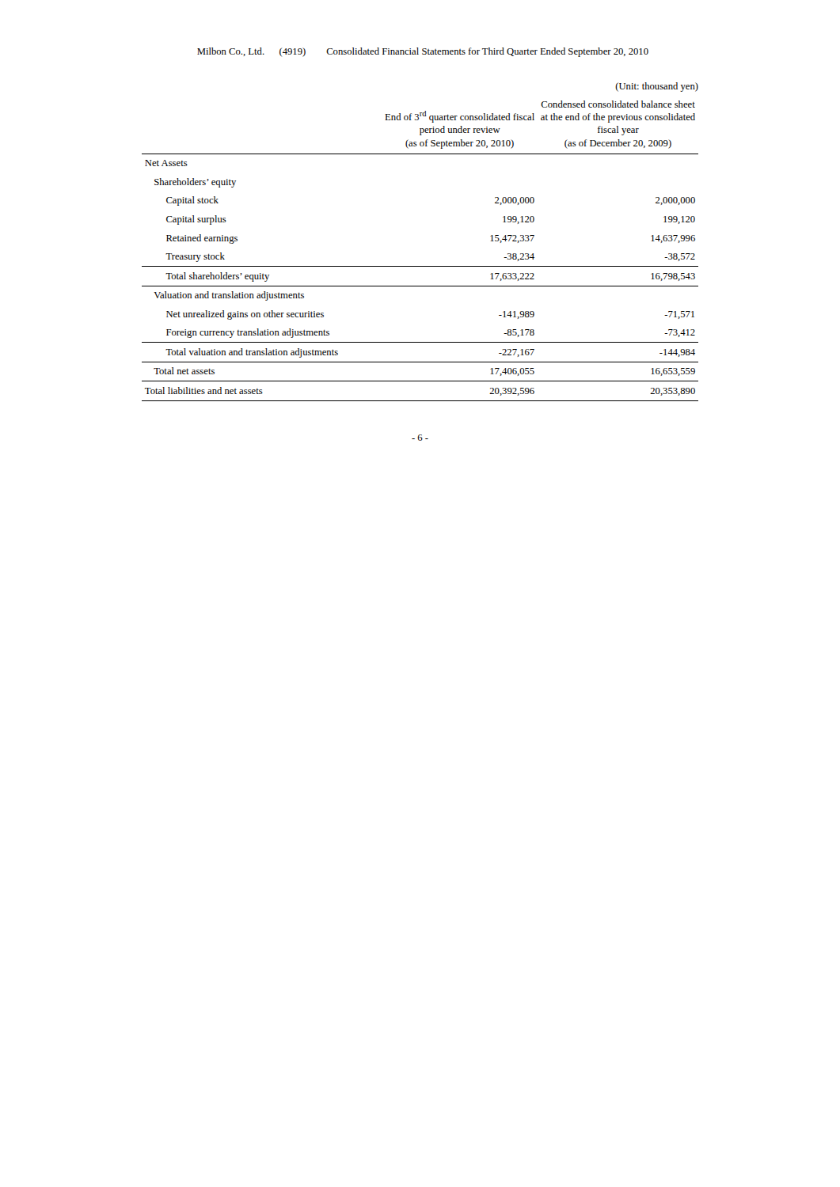Milbon Co., Ltd. (4919) Consolidated Financial Statements for Third Quarter Ended September 20, 2010
(Unit: thousand yen)
| | End of 3 rd quarter consolidated fiscal period under review (as of September 20, 2010) | Condensed consolidated balance sheet at the end of the previous consolidated fiscal year (as of December 20, 2009) |
| --- | --- | --- |
| Net Assets | | |
| Shareholders’ equity | | |
| Capital stock | 2,000,000 | 2,000,000 |
| Capital surplus | 199,120 | 199,120 |
| Retained earnings | 15,472,337 | 14,637,996 |
| Treasury stock | -38,234 | -38,572 |
| Total shareholders’ equity | 17,633,222 | 16,798,543 |
| Valuation and translation adjustments | | |
| Net unrealized gains on other securities | -141,989 | -71,571 |
| Foreign currency translation adjustments | -85,178 | -73,412 |
| Total valuation and translation adjustments | -227,167 | -144,984 |
| Total net assets | 17,406,055 | 16,653,559 |
| Total liabilities and net assets | 20,392,596 | 20,353,890 |
- 6 -